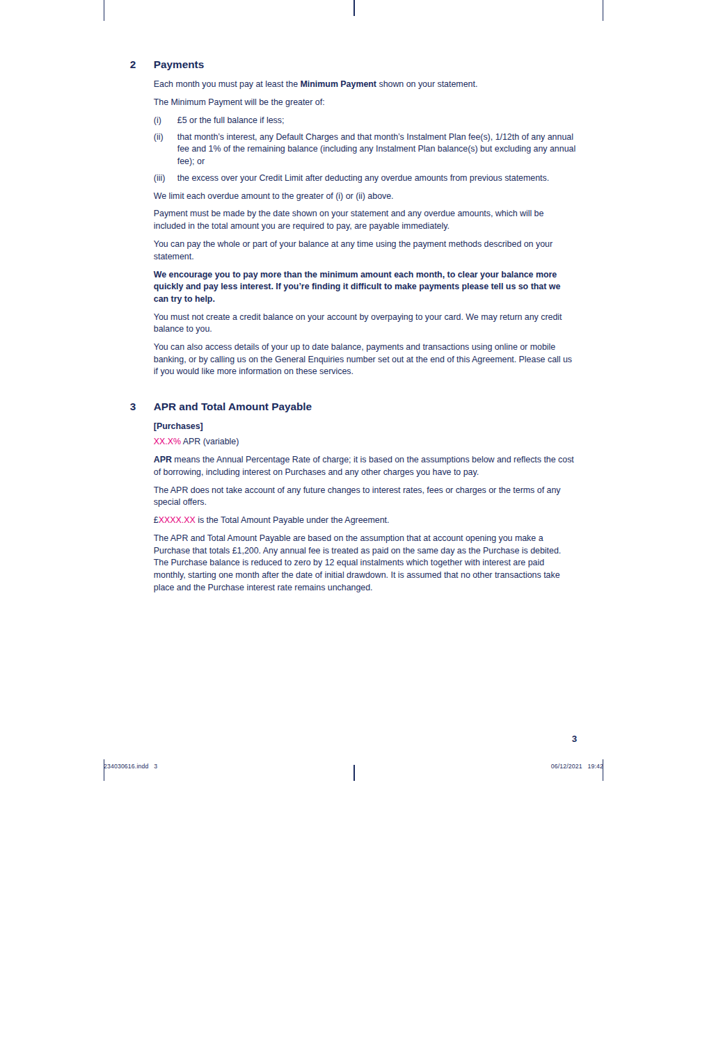2
Payments
Each month you must pay at least the Minimum Payment shown on your statement.
The Minimum Payment will be the greater of:
(i)£5 or the full balance if less;
(ii) that month’s interest, any Default Charges and that month’s Instalment Plan fee(s), 1/12th of any annual fee and 1% of the remaining balance (including any Instalment Plan balance(s) but excluding any annual fee); or
(iii) the excess over your Credit Limit after deducting any overdue amounts from previous statements.
We limit each overdue amount to the greater of (i) or (ii) above.
Payment must be made by the date shown on your statement and any overdue amounts, which will be included in the total amount you are required to pay, are payable immediately.
You can pay the whole or part of your balance at any time using the payment methods described on your statement.
We encourage you to pay more than the minimum amount each month, to clear your balance more quickly and pay less interest. If you’re finding it difficult to make payments please tell us so that we can try to help.
You must not create a credit balance on your account by overpaying to your card. We may return any credit balance to you.
You can also access details of your up to date balance, payments and transactions using online or mobile banking, or by calling us on the General Enquiries number set out at the end of this Agreement. Please call us if you would like more information on these services.
3
APR and Total Amount Payable
[Purchases]
XX.X% APR (variable)
APR means the Annual Percentage Rate of charge; it is based on the assumptions below and reflects the cost of borrowing, including interest on Purchases and any other charges you have to pay.
The APR does not take account of any future changes to interest rates, fees or charges or the terms of any special offers.
£XXXX.XX is the Total Amount Payable under the Agreement.
The APR and Total Amount Payable are based on the assumption that at account opening you make a Purchase that totals £1,200. Any annual fee is treated as paid on the same day as the Purchase is debited. The Purchase balance is reduced to zero by 12 equal instalments which together with interest are paid monthly, starting one month after the date of initial drawdown. It is assumed that no other transactions take place and the Purchase interest rate remains unchanged.
3
234030616.indd 3
06/12/2021 19:42